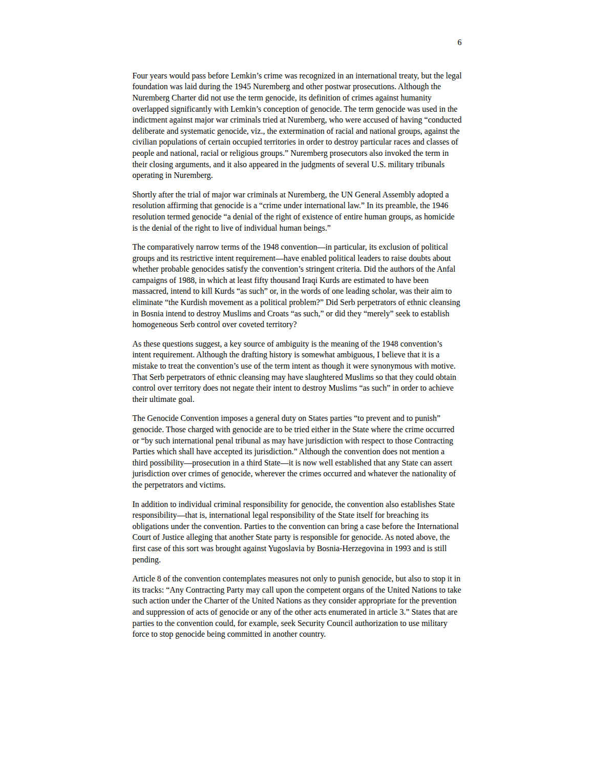6
Four years would pass before Lemkin’s crime was recognized in an international treaty, but the legal foundation was laid during the 1945 Nuremberg and other postwar prosecutions. Although the Nuremberg Charter did not use the term genocide, its definition of crimes against humanity overlapped significantly with Lemkin’s conception of genocide. The term genocide was used in the indictment against major war criminals tried at Nuremberg, who were accused of having “conducted deliberate and systematic genocide, viz., the extermination of racial and national groups, against the civilian populations of certain occupied territories in order to destroy particular races and classes of people and national, racial or religious groups.” Nuremberg prosecutors also invoked the term in their closing arguments, and it also appeared in the judgments of several U.S. military tribunals operating in Nuremberg.
Shortly after the trial of major war criminals at Nuremberg, the UN General Assembly adopted a resolution affirming that genocide is a “crime under international law.” In its preamble, the 1946 resolution termed genocide “a denial of the right of existence of entire human groups, as homicide is the denial of the right to live of individual human beings.”
The comparatively narrow terms of the 1948 convention—in particular, its exclusion of political groups and its restrictive intent requirement—have enabled political leaders to raise doubts about whether probable genocides satisfy the convention’s stringent criteria. Did the authors of the Anfal campaigns of 1988, in which at least fifty thousand Iraqi Kurds are estimated to have been massacred, intend to kill Kurds “as such” or, in the words of one leading scholar, was their aim to eliminate “the Kurdish movement as a political problem?” Did Serb perpetrators of ethnic cleansing in Bosnia intend to destroy Muslims and Croats “as such,” or did they “merely” seek to establish homogeneous Serb control over coveted territory?
As these questions suggest, a key source of ambiguity is the meaning of the 1948 convention’s intent requirement. Although the drafting history is somewhat ambiguous, I believe that it is a mistake to treat the convention’s use of the term intent as though it were synonymous with motive. That Serb perpetrators of ethnic cleansing may have slaughtered Muslims so that they could obtain control over territory does not negate their intent to destroy Muslims “as such” in order to achieve their ultimate goal.
The Genocide Convention imposes a general duty on States parties “to prevent and to punish” genocide. Those charged with genocide are to be tried either in the State where the crime occurred or “by such international penal tribunal as may have jurisdiction with respect to those Contracting Parties which shall have accepted its jurisdiction.” Although the convention does not mention a third possibility—prosecution in a third State—it is now well established that any State can assert jurisdiction over crimes of genocide, wherever the crimes occurred and whatever the nationality of the perpetrators and victims.
In addition to individual criminal responsibility for genocide, the convention also establishes State responsibility—that is, international legal responsibility of the State itself for breaching its obligations under the convention. Parties to the convention can bring a case before the International Court of Justice alleging that another State party is responsible for genocide. As noted above, the first case of this sort was brought against Yugoslavia by Bosnia-Herzegovina in 1993 and is still pending.
Article 8 of the convention contemplates measures not only to punish genocide, but also to stop it in its tracks: “Any Contracting Party may call upon the competent organs of the United Nations to take such action under the Charter of the United Nations as they consider appropriate for the prevention and suppression of acts of genocide or any of the other acts enumerated in article 3.” States that are parties to the convention could, for example, seek Security Council authorization to use military force to stop genocide being committed in another country.